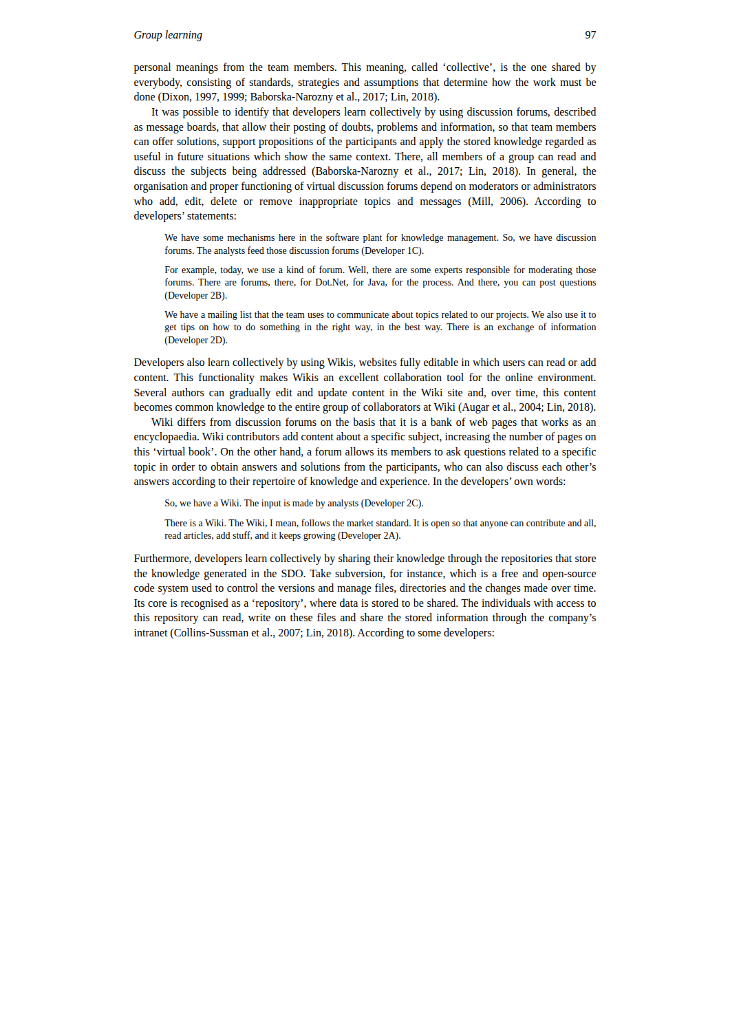Group learning 97
personal meanings from the team members. This meaning, called ‘collective’, is the one shared by everybody, consisting of standards, strategies and assumptions that determine how the work must be done (Dixon, 1997, 1999; Baborska-Narozny et al., 2017; Lin, 2018).
It was possible to identify that developers learn collectively by using discussion forums, described as message boards, that allow their posting of doubts, problems and information, so that team members can offer solutions, support propositions of the participants and apply the stored knowledge regarded as useful in future situations which show the same context. There, all members of a group can read and discuss the subjects being addressed (Baborska-Narozny et al., 2017; Lin, 2018). In general, the organisation and proper functioning of virtual discussion forums depend on moderators or administrators who add, edit, delete or remove inappropriate topics and messages (Mill, 2006). According to developers’ statements:
We have some mechanisms here in the software plant for knowledge management. So, we have discussion forums. The analysts feed those discussion forums (Developer 1C).
For example, today, we use a kind of forum. Well, there are some experts responsible for moderating those forums. There are forums, there, for Dot.Net, for Java, for the process. And there, you can post questions (Developer 2B).
We have a mailing list that the team uses to communicate about topics related to our projects. We also use it to get tips on how to do something in the right way, in the best way. There is an exchange of information (Developer 2D).
Developers also learn collectively by using Wikis, websites fully editable in which users can read or add content. This functionality makes Wikis an excellent collaboration tool for the online environment. Several authors can gradually edit and update content in the Wiki site and, over time, this content becomes common knowledge to the entire group of collaborators at Wiki (Augar et al., 2004; Lin, 2018).
Wiki differs from discussion forums on the basis that it is a bank of web pages that works as an encyclopaedia. Wiki contributors add content about a specific subject, increasing the number of pages on this ‘virtual book’. On the other hand, a forum allows its members to ask questions related to a specific topic in order to obtain answers and solutions from the participants, who can also discuss each other’s answers according to their repertoire of knowledge and experience. In the developers’ own words:
So, we have a Wiki. The input is made by analysts (Developer 2C).
There is a Wiki. The Wiki, I mean, follows the market standard. It is open so that anyone can contribute and all, read articles, add stuff, and it keeps growing (Developer 2A).
Furthermore, developers learn collectively by sharing their knowledge through the repositories that store the knowledge generated in the SDO. Take subversion, for instance, which is a free and open-source code system used to control the versions and manage files, directories and the changes made over time. Its core is recognised as a ‘repository’, where data is stored to be shared. The individuals with access to this repository can read, write on these files and share the stored information through the company’s intranet (Collins-Sussman et al., 2007; Lin, 2018). According to some developers: